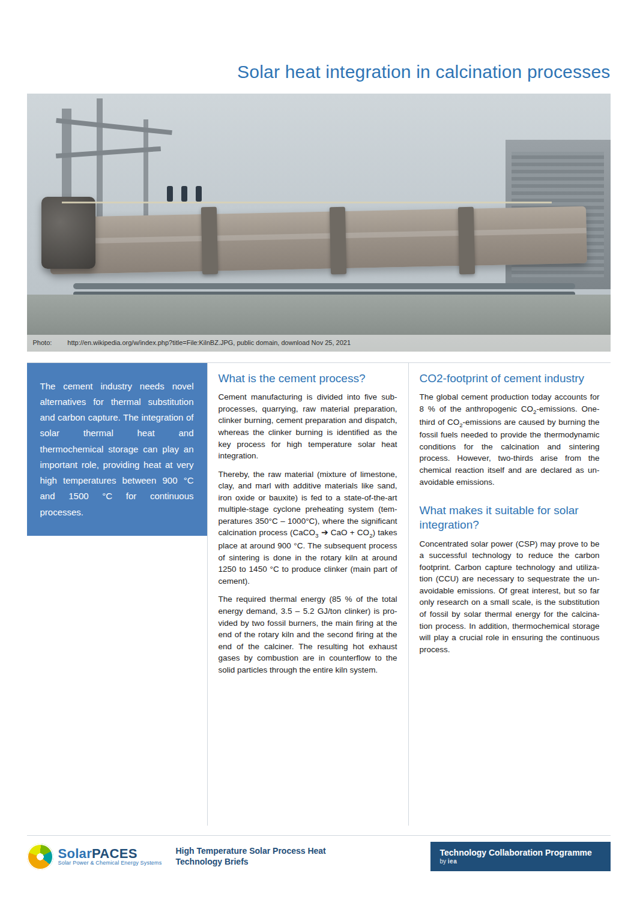Solar heat integration in calcination processes
Photo: http://en.wikipedia.org/w/index.php?title=File:KilnBZ.JPG, public domain, download Nov 25, 2021
The cement industry needs novel alternatives for thermal substitution and carbon capture. The integration of solar thermal heat and thermochemical storage can play an important role, providing heat at very high temperatures between 900 °C and 1500 °C for continuous processes.
What is the cement process?
Cement manufacturing is divided into five sub-processes, quarrying, raw material preparation, clinker burning, cement preparation and dispatch, whereas the clinker burning is identified as the key process for high temperature solar heat integration.
Thereby, the raw material (mixture of limestone, clay, and marl with additive materials like sand, iron oxide or bauxite) is fed to a state-of-the-art multiple-stage cyclone preheating system (temperatures 350°C – 1000°C), where the significant calcination process (CaCO3 ➔ CaO + CO2) takes place at around 900 °C. The subsequent process of sintering is done in the rotary kiln at around 1250 to 1450 °C to produce clinker (main part of cement).
The required thermal energy (85 % of the total energy demand, 3.5 – 5.2 GJ/ton clinker) is provided by two fossil burners, the main firing at the end of the rotary kiln and the second firing at the end of the calciner. The resulting hot exhaust gases by combustion are in counterflow to the solid particles through the entire kiln system.
CO2-footprint of cement industry
The global cement production today accounts for 8 % of the anthropogenic CO2-emissions. One-third of CO2-emissions are caused by burning the fossil fuels needed to provide the thermodynamic conditions for the calcination and sintering process. However, two-thirds arise from the chemical reaction itself and are declared as unavoidable emissions.
What makes it suitable for solar integration?
Concentrated solar power (CSP) may prove to be a successful technology to reduce the carbon footprint. Carbon capture technology and utilization (CCU) are necessary to sequestrate the unavoidable emissions. Of great interest, but so far only research on a small scale, is the substitution of fossil by solar thermal energy for the calcination process. In addition, thermochemical storage will play a crucial role in ensuring the continuous process.
Solar PACES
Solar Power & Chemical Energy Systems
High Temperature Solar Process Heat
Technology Briefs
Technology Collaboration Programme
by iea